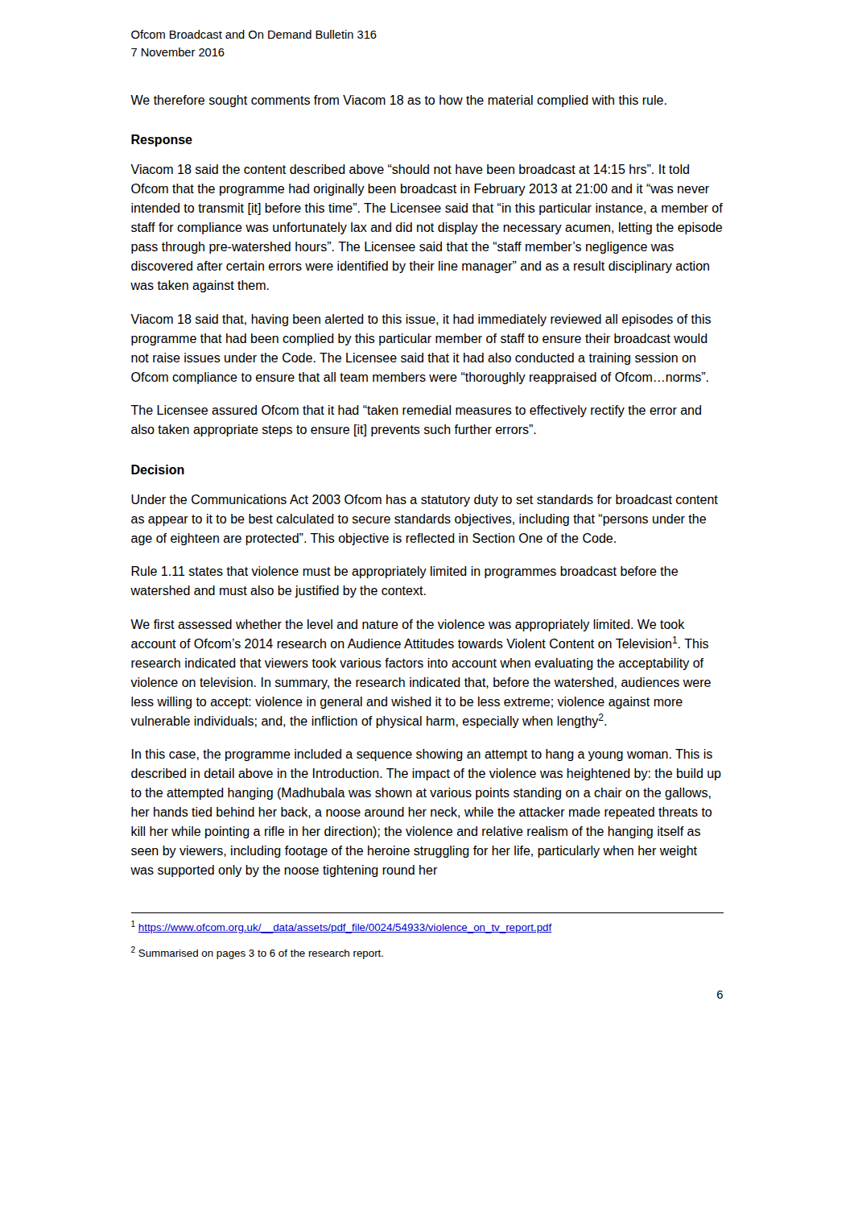Ofcom Broadcast and On Demand Bulletin 316
7 November 2016
We therefore sought comments from Viacom 18 as to how the material complied with this rule.
Response
Viacom 18 said the content described above “should not have been broadcast at 14:15 hrs”. It told Ofcom that the programme had originally been broadcast in February 2013 at 21:00 and it “was never intended to transmit [it] before this time”. The Licensee said that “in this particular instance, a member of staff for compliance was unfortunately lax and did not display the necessary acumen, letting the episode pass through pre-watershed hours”. The Licensee said that the “staff member’s negligence was discovered after certain errors were identified by their line manager” and as a result disciplinary action was taken against them.
Viacom 18 said that, having been alerted to this issue, it had immediately reviewed all episodes of this programme that had been complied by this particular member of staff to ensure their broadcast would not raise issues under the Code. The Licensee said that it had also conducted a training session on Ofcom compliance to ensure that all team members were “thoroughly reappraised of Ofcom…norms”.
The Licensee assured Ofcom that it had “taken remedial measures to effectively rectify the error and also taken appropriate steps to ensure [it] prevents such further errors”.
Decision
Under the Communications Act 2003 Ofcom has a statutory duty to set standards for broadcast content as appear to it to be best calculated to secure standards objectives, including that “persons under the age of eighteen are protected”. This objective is reflected in Section One of the Code.
Rule 1.11 states that violence must be appropriately limited in programmes broadcast before the watershed and must also be justified by the context.
We first assessed whether the level and nature of the violence was appropriately limited. We took account of Ofcom’s 2014 research on Audience Attitudes towards Violent Content on Television1. This research indicated that viewers took various factors into account when evaluating the acceptability of violence on television. In summary, the research indicated that, before the watershed, audiences were less willing to accept: violence in general and wished it to be less extreme; violence against more vulnerable individuals; and, the infliction of physical harm, especially when lengthy2.
In this case, the programme included a sequence showing an attempt to hang a young woman. This is described in detail above in the Introduction. The impact of the violence was heightened by: the build up to the attempted hanging (Madhubala was shown at various points standing on a chair on the gallows, her hands tied behind her back, a noose around her neck, while the attacker made repeated threats to kill her while pointing a rifle in her direction); the violence and relative realism of the hanging itself as seen by viewers, including footage of the heroine struggling for her life, particularly when her weight was supported only by the noose tightening round her
1 https://www.ofcom.org.uk/__data/assets/pdf_file/0024/54933/violence_on_tv_report.pdf
2 Summarised on pages 3 to 6 of the research report.
6